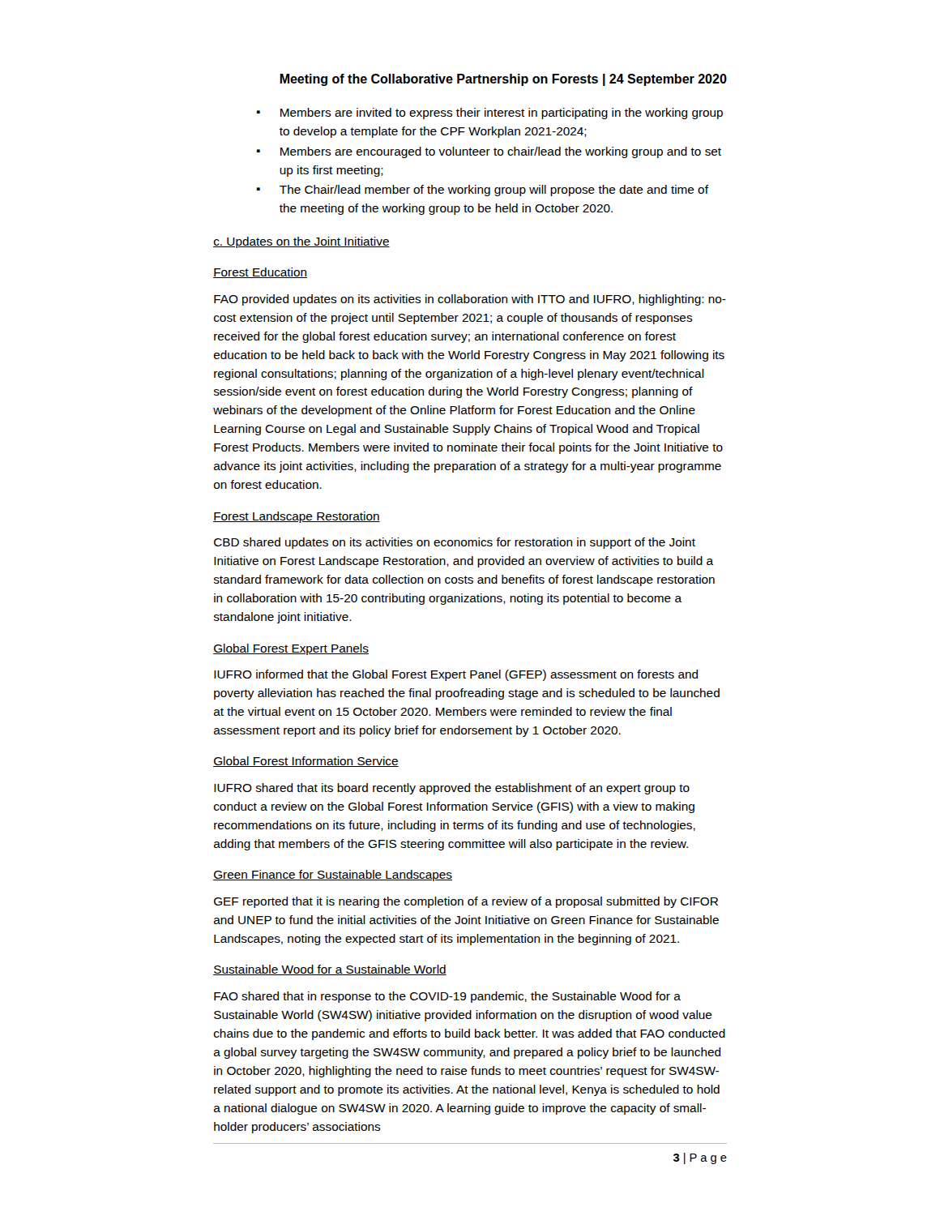Meeting of the Collaborative Partnership on Forests | 24 September 2020
Members are invited to express their interest in participating in the working group to develop a template for the CPF Workplan 2021-2024;
Members are encouraged to volunteer to chair/lead the working group and to set up its first meeting;
The Chair/lead member of the working group will propose the date and time of the meeting of the working group to be held in October 2020.
c. Updates on the Joint Initiative
Forest Education
FAO provided updates on its activities in collaboration with ITTO and IUFRO, highlighting: no-cost extension of the project until September 2021; a couple of thousands of responses received for the global forest education survey; an international conference on forest education to be held back to back with the World Forestry Congress in May 2021 following its regional consultations; planning of the organization of a high-level plenary event/technical session/side event on forest education during the World Forestry Congress; planning of webinars of the development of the Online Platform for Forest Education and the Online Learning Course on Legal and Sustainable Supply Chains of Tropical Wood and Tropical Forest Products. Members were invited to nominate their focal points for the Joint Initiative to advance its joint activities, including the preparation of a strategy for a multi-year programme on forest education.
Forest Landscape Restoration
CBD shared updates on its activities on economics for restoration in support of the Joint Initiative on Forest Landscape Restoration, and provided an overview of activities to build a standard framework for data collection on costs and benefits of forest landscape restoration in collaboration with 15-20 contributing organizations, noting its potential to become a standalone joint initiative.
Global Forest Expert Panels
IUFRO informed that the Global Forest Expert Panel (GFEP) assessment on forests and poverty alleviation has reached the final proofreading stage and is scheduled to be launched at the virtual event on 15 October 2020. Members were reminded to review the final assessment report and its policy brief for endorsement by 1 October 2020.
Global Forest Information Service
IUFRO shared that its board recently approved the establishment of an expert group to conduct a review on the Global Forest Information Service (GFIS) with a view to making recommendations on its future, including in terms of its funding and use of technologies, adding that members of the GFIS steering committee will also participate in the review.
Green Finance for Sustainable Landscapes
GEF reported that it is nearing the completion of a review of a proposal submitted by CIFOR and UNEP to fund the initial activities of the Joint Initiative on Green Finance for Sustainable Landscapes, noting the expected start of its implementation in the beginning of 2021.
Sustainable Wood for a Sustainable World
FAO shared that in response to the COVID-19 pandemic, the Sustainable Wood for a Sustainable World (SW4SW) initiative provided information on the disruption of wood value chains due to the pandemic and efforts to build back better. It was added that FAO conducted a global survey targeting the SW4SW community, and prepared a policy brief to be launched in October 2020, highlighting the need to raise funds to meet countries’ request for SW4SW-related support and to promote its activities. At the national level, Kenya is scheduled to hold a national dialogue on SW4SW in 2020. A learning guide to improve the capacity of small-holder producers’ associations
3 | P a g e